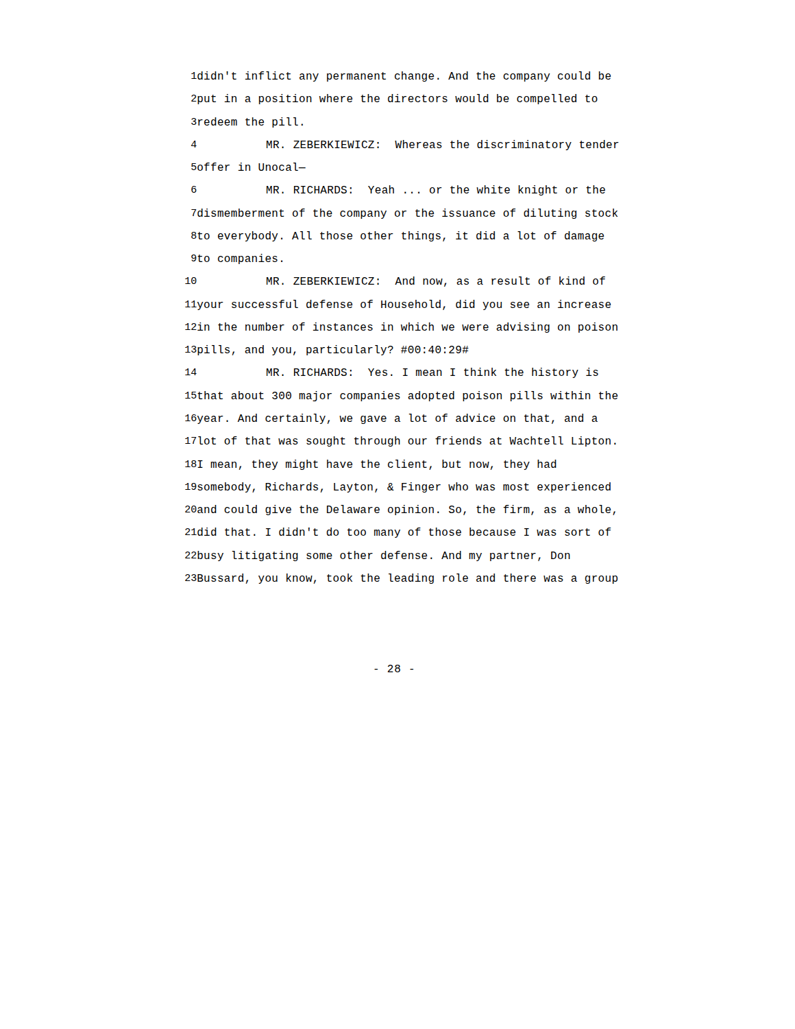| 1 | didn't inflict any permanent change. And the company could be |
| 2 | put in a position where the directors would be compelled to |
| 3 | redeem the pill. |
| 4 | MR. ZEBERKIEWICZ: Whereas the discriminatory tender |
| 5 | offer in Unocal— |
| 6 | MR. RICHARDS: Yeah ... or the white knight or the |
| 7 | dismemberment of the company or the issuance of diluting stock |
| 8 | to everybody. All those other things, it did a lot of damage |
| 9 | to companies. |
| 10 | MR. ZEBERKIEWICZ: And now, as a result of kind of |
| 11 | your successful defense of Household, did you see an increase |
| 12 | in the number of instances in which we were advising on poison |
| 13 | pills, and you, particularly? #00:40:29# |
| 14 | MR. RICHARDS: Yes. I mean I think the history is |
| 15 | that about 300 major companies adopted poison pills within the |
| 16 | year. And certainly, we gave a lot of advice on that, and a |
| 17 | lot of that was sought through our friends at Wachtell Lipton. |
| 18 | I mean, they might have the client, but now, they had |
| 19 | somebody, Richards, Layton, & Finger who was most experienced |
| 20 | and could give the Delaware opinion. So, the firm, as a whole, |
| 21 | did that. I didn't do too many of those because I was sort of |
| 22 | busy litigating some other defense. And my partner, Don |
| 23 | Bussard, you know, took the leading role and there was a group |
- 28 -